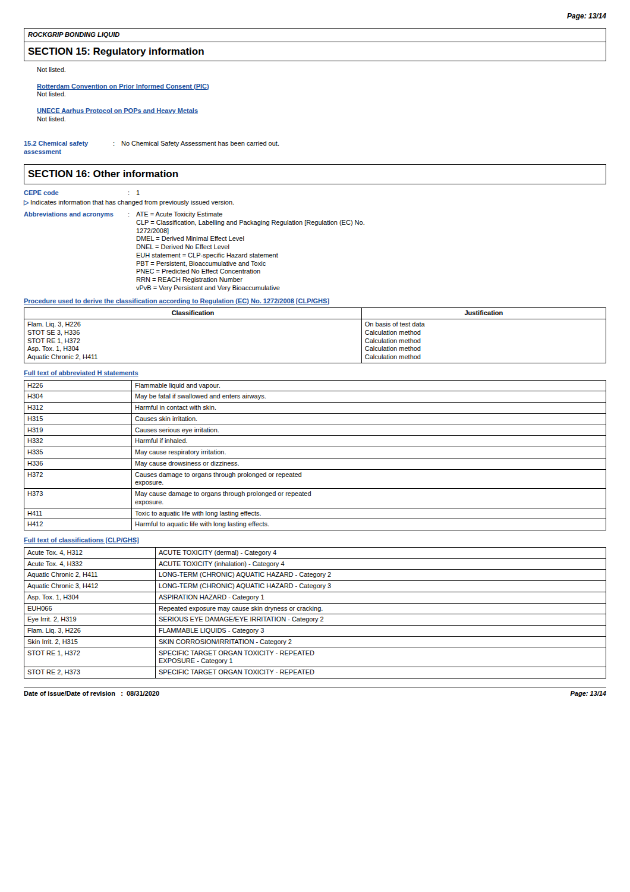Page: 13/14
ROCKGRIP BONDING LIQUID
SECTION 15: Regulatory information
Not listed.
Rotterdam Convention on Prior Informed Consent (PIC)
Not listed.
UNECE Aarhus Protocol on POPs and Heavy Metals
Not listed.
15.2 Chemical safety
assessment
:
No Chemical Safety Assessment has been carried out.
SECTION 16: Other information
CEPE code
:
1
▷ Indicates information that has changed from previously issued version.
Abbreviations and acronyms
:
ATE = Acute Toxicity Estimate
CLP = Classification, Labelling and Packaging Regulation [Regulation (EC) No.
1272/2008]
DMEL = Derived Minimal Effect Level
DNEL = Derived No Effect Level
EUH statement = CLP-specific Hazard statement
PBT = Persistent, Bioaccumulative and Toxic
PNEC = Predicted No Effect Concentration
RRN = REACH Registration Number
vPvB = Very Persistent and Very Bioaccumulative
Procedure used to derive the classification according to Regulation (EC) No. 1272/2008 [CLP/GHS]
| Classification | Justification |
| --- | --- |
| Flam. Liq. 3, H226 STOT SE 3, H336 STOT RE 1, H372 Asp. Tox. 1, H304 Aquatic Chronic 2, H411 | On basis of test data Calculation method Calculation method Calculation method Calculation method |
Full text of abbreviated H statements
| H226 | Flammable liquid and vapour. |
| H304 | May be fatal if swallowed and enters airways. |
| H312 | Harmful in contact with skin. |
| H315 | Causes skin irritation. |
| H319 | Causes serious eye irritation. |
| H332 | Harmful if inhaled. |
| H335 | May cause respiratory irritation. |
| H336 | May cause drowsiness or dizziness. |
| H372 | Causes damage to organs through prolonged or repeated exposure. |
| H373 | May cause damage to organs through prolonged or repeated exposure. |
| H411 | Toxic to aquatic life with long lasting effects. |
| H412 | Harmful to aquatic life with long lasting effects. |
Full text of classifications [CLP/GHS]
| Acute Tox. 4, H312 | ACUTE TOXICITY (dermal) - Category 4 |
| Acute Tox. 4, H332 | ACUTE TOXICITY (inhalation) - Category 4 |
| Aquatic Chronic 2, H411 | LONG-TERM (CHRONIC) AQUATIC HAZARD - Category 2 |
| Aquatic Chronic 3, H412 | LONG-TERM (CHRONIC) AQUATIC HAZARD - Category 3 |
| Asp. Tox. 1, H304 | ASPIRATION HAZARD - Category 1 |
| EUH066 | Repeated exposure may cause skin dryness or cracking. |
| Eye Irrit. 2, H319 | SERIOUS EYE DAMAGE/EYE IRRITATION - Category 2 |
| Flam. Liq. 3, H226 | FLAMMABLE LIQUIDS - Category 3 |
| Skin Irrit. 2, H315 | SKIN CORROSION/IRRITATION - Category 2 |
| STOT RE 1, H372 | SPECIFIC TARGET ORGAN TOXICITY - REPEATED EXPOSURE - Category 1 |
| STOT RE 2, H373 | SPECIFIC TARGET ORGAN TOXICITY - REPEATED |
Date of issue/Date of revision : 08/31/2020
Page: 13/14